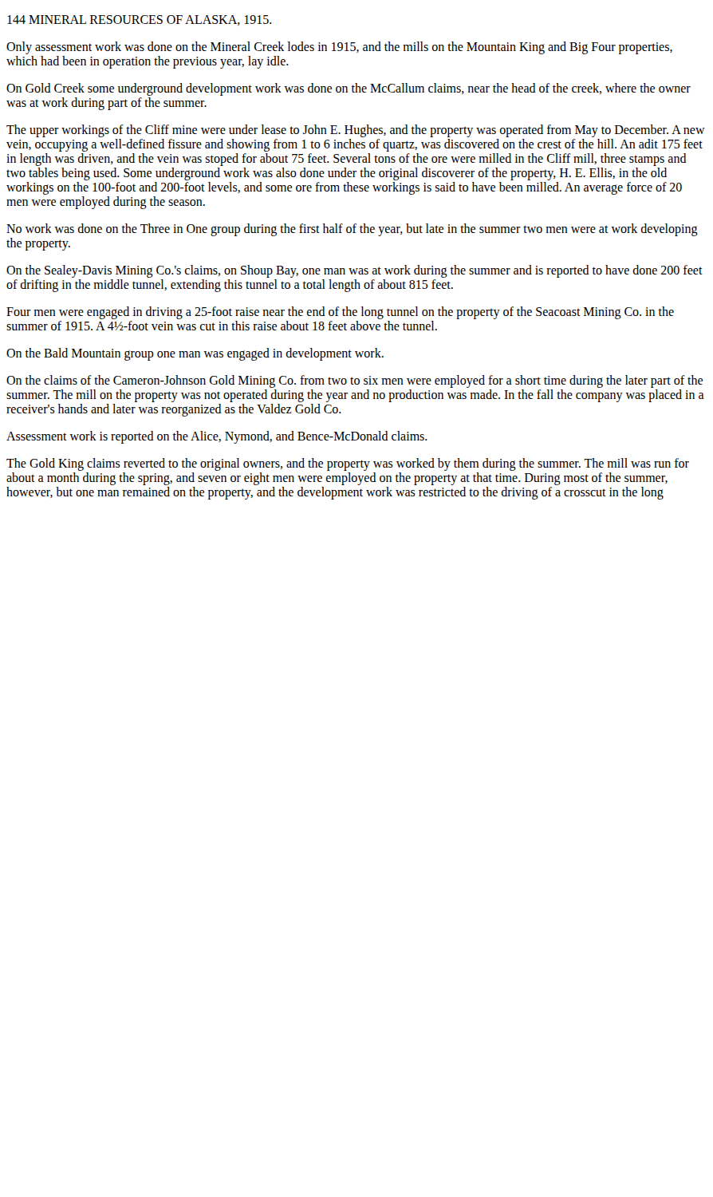144 MINERAL RESOURCES OF ALASKA, 1915.
Only assessment work was done on the Mineral Creek lodes in 1915, and the mills on the Mountain King and Big Four properties, which had been in operation the previous year, lay idle.
On Gold Creek some underground development work was done on the McCallum claims, near the head of the creek, where the owner was at work during part of the summer.
The upper workings of the Cliff mine were under lease to John E. Hughes, and the property was operated from May to December. A new vein, occupying a well-defined fissure and showing from 1 to 6 inches of quartz, was discovered on the crest of the hill. An adit 175 feet in length was driven, and the vein was stoped for about 75 feet. Several tons of the ore were milled in the Cliff mill, three stamps and two tables being used. Some underground work was also done under the original discoverer of the property, H. E. Ellis, in the old workings on the 100-foot and 200-foot levels, and some ore from these workings is said to have been milled. An average force of 20 men were employed during the season.
No work was done on the Three in One group during the first half of the year, but late in the summer two men were at work developing the property.
On the Sealey-Davis Mining Co.'s claims, on Shoup Bay, one man was at work during the summer and is reported to have done 200 feet of drifting in the middle tunnel, extending this tunnel to a total length of about 815 feet.
Four men were engaged in driving a 25-foot raise near the end of the long tunnel on the property of the Seacoast Mining Co. in the summer of 1915. A 4½-foot vein was cut in this raise about 18 feet above the tunnel.
On the Bald Mountain group one man was engaged in development work.
On the claims of the Cameron-Johnson Gold Mining Co. from two to six men were employed for a short time during the later part of the summer. The mill on the property was not operated during the year and no production was made. In the fall the company was placed in a receiver's hands and later was reorganized as the Valdez Gold Co.
Assessment work is reported on the Alice, Nymond, and Bence-McDonald claims.
The Gold King claims reverted to the original owners, and the property was worked by them during the summer. The mill was run for about a month during the spring, and seven or eight men were employed on the property at that time. During most of the summer, however, but one man remained on the property, and the development work was restricted to the driving of a crosscut in the long